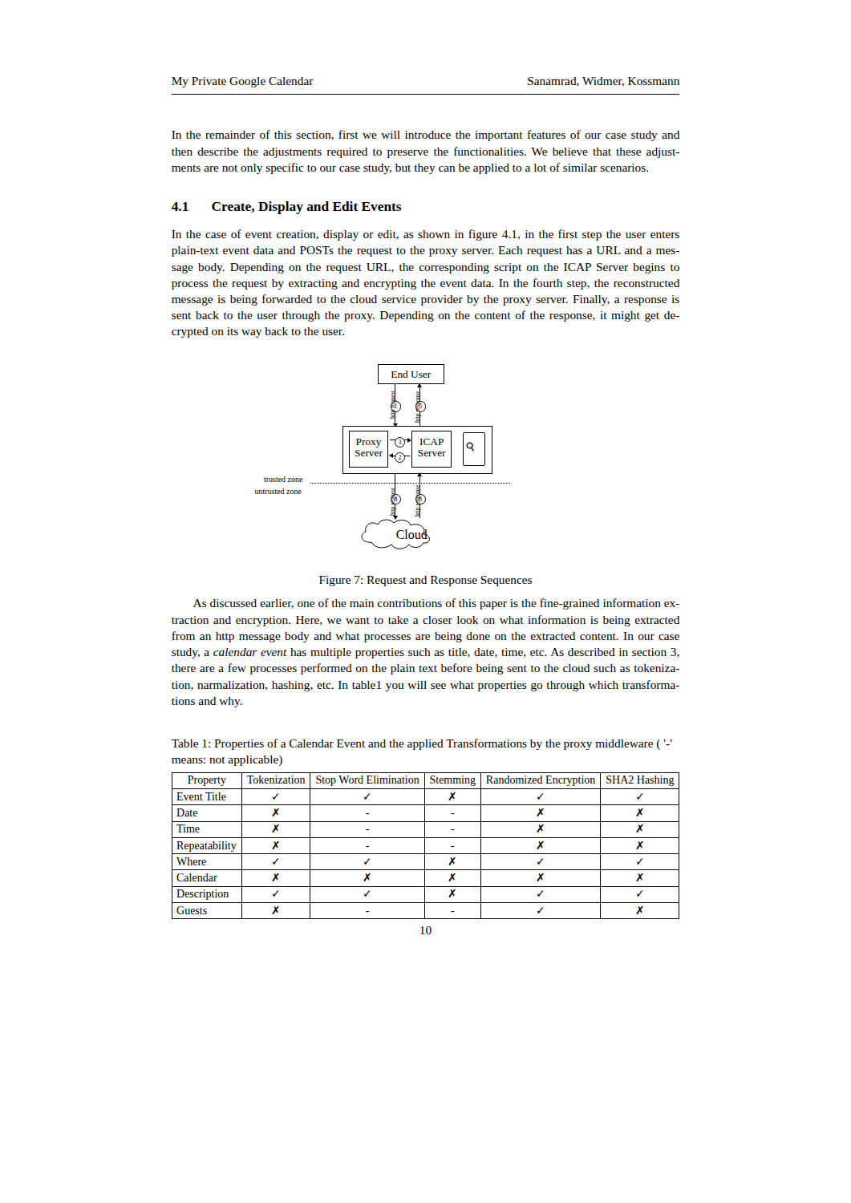My Private Google Calendar
Sanamrad, Widmer, Kossmann
In the remainder of this section, first we will introduce the important features of our case study and then describe the adjustments required to preserve the functionalities. We believe that these adjustments are not only specific to our case study, but they can be applied to a lot of similar scenarios.
4.1 Create, Display and Edit Events
In the case of event creation, display or edit, as shown in figure 4.1, in the first step the user enters plain-text event data and POSTs the request to the proxy server. Each request has a URL and a message body. Depending on the request URL, the corresponding script on the ICAP Server begins to process the request by extracting and encrypting the event data. In the fourth step, the reconstructed message is being forwarded to the cloud service provider by the proxy server. Finally, a response is sent back to the user through the proxy. Depending on the content of the response, it might get decrypted on its way back to the user.
End User
1
http request
5
http response
Proxy
Server
ICAP
Server
⚲
3
2
trusted zone
untrusted zone
4
http request
6
http response
Cloud
Figure 7: Request and Response Sequences
As discussed earlier, one of the main contributions of this paper is the fine-grained information extraction and encryption. Here, we want to take a closer look on what information is being extracted from an http message body and what processes are being done on the extracted content. In our case study, a calendar event has multiple properties such as title, date, time, etc. As described in section 3, there are a few processes performed on the plain text before being sent to the cloud such as tokenization, narmalization, hashing, etc. In table1 you will see what properties go through which transformations and why.
Table 1: Properties of a Calendar Event and the applied Transformations by the proxy middleware ( '-' means: not applicable)
| Property | Tokenization | Stop Word Elimination | Stemming | Randomized Encryption | SHA2 Hashing |
| --- | --- | --- | --- | --- | --- |
| Event Title | | | | | |
| Date | | - | - | | |
| Time | | - | - | | |
| Repeatability | | - | - | | |
| Where | | | | | |
| Calendar | | | | | |
| Description | | | | | |
| Guests | | - | - | | |
10